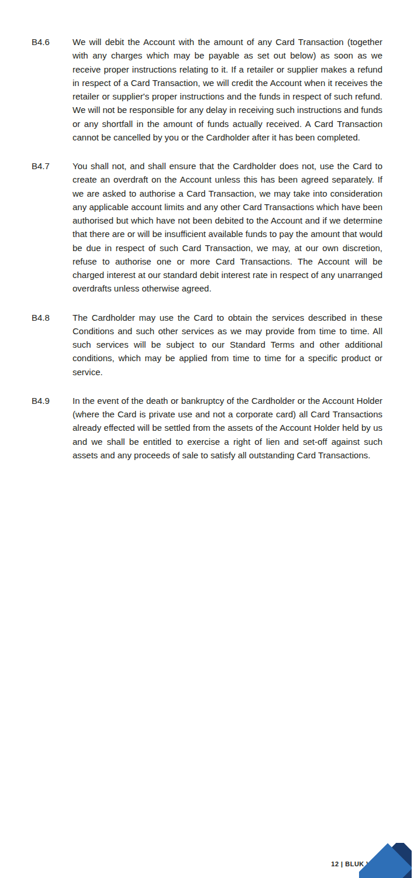B4.6
We will debit the Account with the amount of any Card Transaction (together with any charges which may be payable as set out below) as soon as we receive proper instructions relating to it. If a retailer or supplier makes a refund in respect of a Card Transaction, we will credit the Account when it receives the retailer or supplier's proper instructions and the funds in respect of such refund. We will not be responsible for any delay in receiving such instructions and funds or any shortfall in the amount of funds actually received. A Card Transaction cannot be cancelled by you or the Cardholder after it has been completed.
B4.7
You shall not, and shall ensure that the Cardholder does not, use the Card to create an overdraft on the Account unless this has been agreed separately. If we are asked to authorise a Card Transaction, we may take into consideration any applicable account limits and any other Card Transactions which have been authorised but which have not been debited to the Account and if we determine that there are or will be insufficient available funds to pay the amount that would be due in respect of such Card Transaction, we may, at our own discretion, refuse to authorise one or more Card Transactions. The Account will be charged interest at our standard debit interest rate in respect of any unarranged overdrafts unless otherwise agreed.
B4.8
The Cardholder may use the Card to obtain the services described in these Conditions and such other services as we may provide from time to time. All such services will be subject to our Standard Terms and other additional conditions, which may be applied from time to time for a specific product or service.
B4.9
In the event of the death or bankruptcy of the Cardholder or the Account Holder (where the Card is private use and not a corporate card) all Card Transactions already effected will be settled from the assets of the Account Holder held by us and we shall be entitled to exercise a right of lien and set-off against such assets and any proceeds of sale to satisfy all outstanding Card Transactions.
12 | BLUK VISA